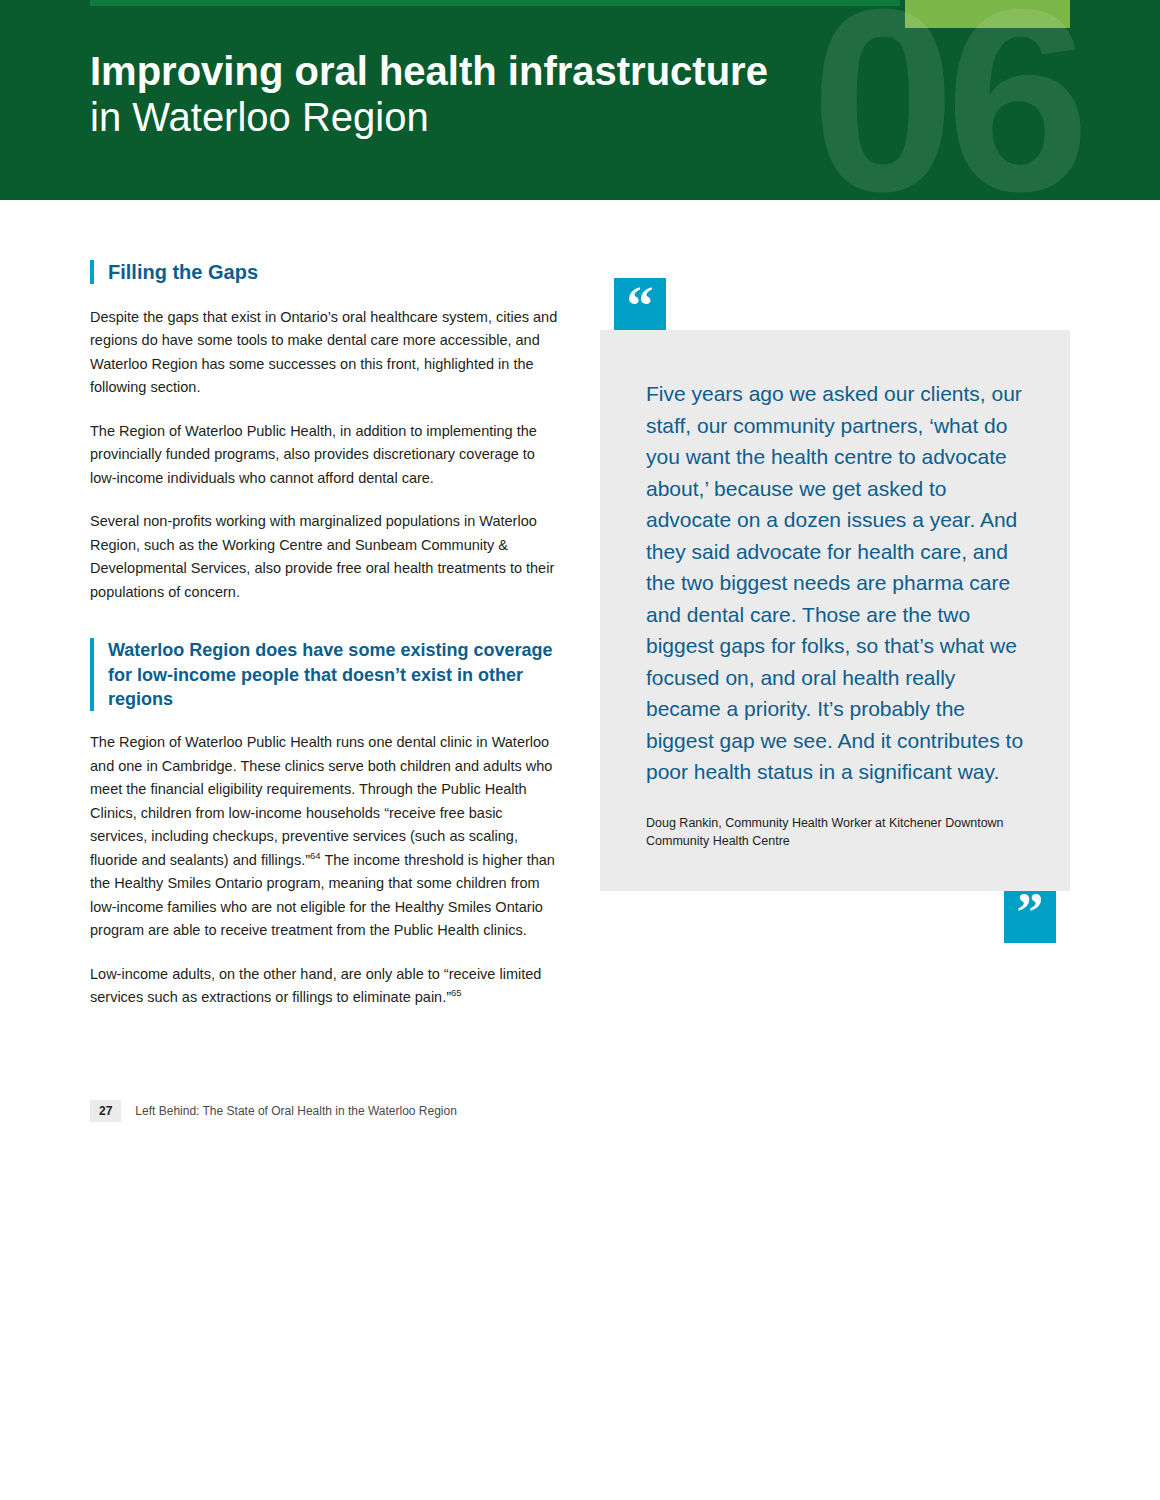06
Improving oral health infrastructurein Waterloo Region
Filling the Gaps
Despite the gaps that exist in Ontario’s oral healthcare system, cities and regions do have some tools to make dental care more accessible, and Waterloo Region has some successes on this front, highlighted in the following section.
The Region of Waterloo Public Health, in addition to implementing the provincially funded programs, also provides discretionary coverage to low-income individuals who cannot afford dental care.
Several non-profits working with marginalized populations in Waterloo Region, such as the Working Centre and Sunbeam Community & Developmental Services, also provide free oral health treatments to their populations of concern.
Waterloo Region does have some existing coverage for low-income people that doesn’t exist in other regions
The Region of Waterloo Public Health runs one dental clinic in Waterloo and one in Cambridge. These clinics serve both children and adults who meet the financial eligibility requirements. Through the Public Health Clinics, children from low-income households “receive free basic services, including checkups, preventive services (such as scaling, fluoride and sealants) and fillings.”64 The income threshold is higher than the Healthy Smiles Ontario program, meaning that some children from low-income families who are not eligible for the Healthy Smiles Ontario program are able to receive treatment from the Public Health clinics.
Low-income adults, on the other hand, are only able to “receive limited services such as extractions or fillings to eliminate pain.”65
“
Five years ago we asked our clients, our staff, our community partners, ‘what do you want the health centre to advocate about,’ because we get asked to advocate on a dozen issues a year. And they said advocate for health care, and the two biggest needs are pharma care and dental care. Those are the two biggest gaps for folks, so that’s what we focused on, and oral health really became a priority. It’s probably the biggest gap we see. And it contributes to poor health status in a significant way.
Doug Rankin, Community Health Worker at Kitchener Downtown Community Health Centre
”
27 Left Behind: The State of Oral Health in the Waterloo Region